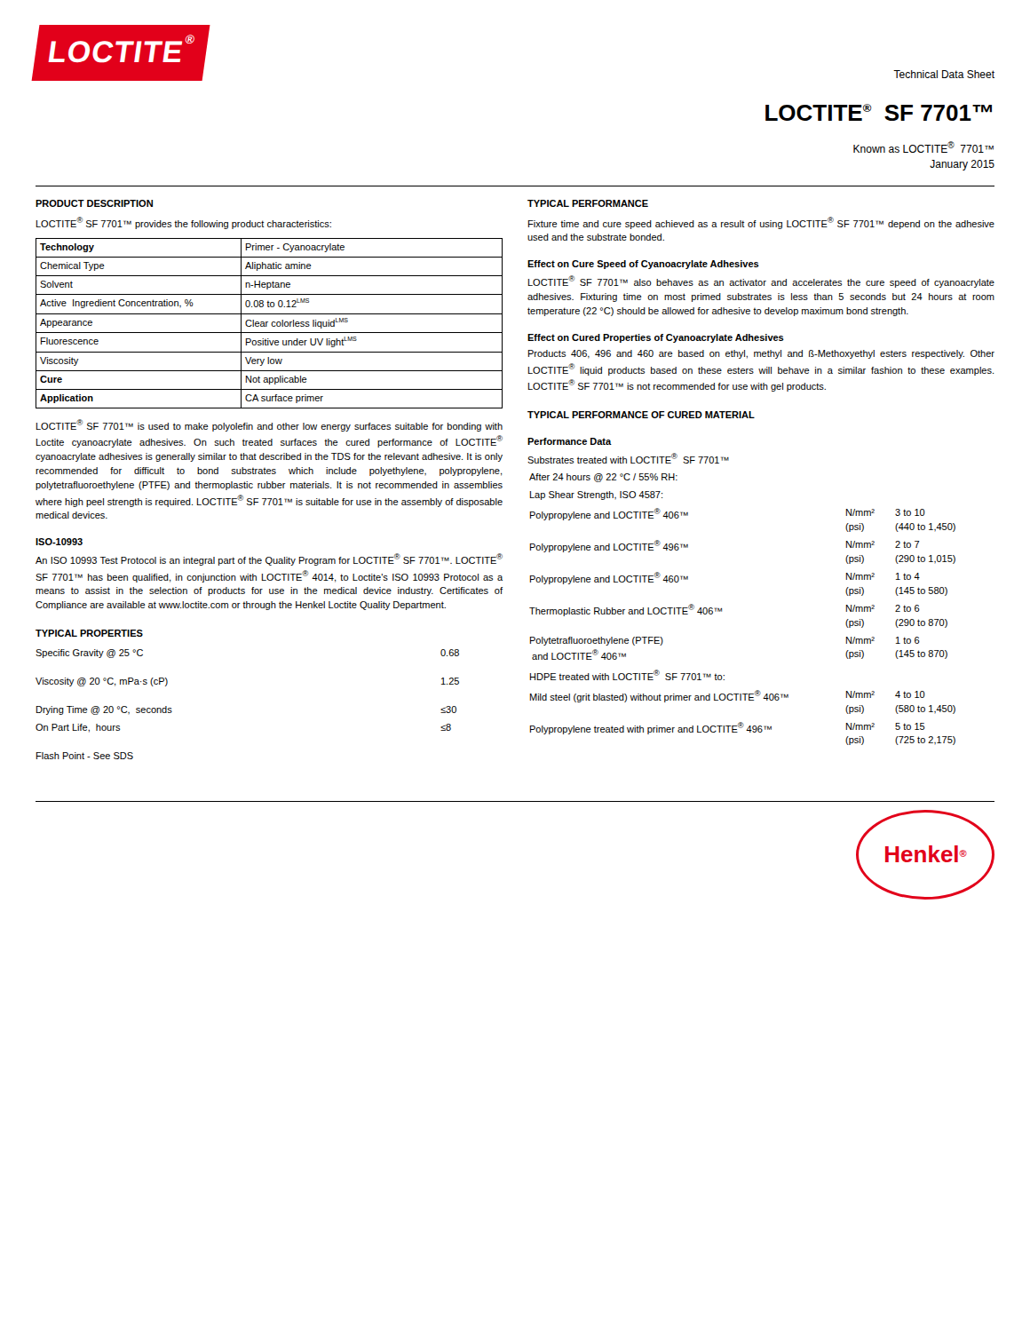LOCTITE®
Technical Data Sheet
LOCTITE® SF 7701™
Known as LOCTITE® 7701™
January 2015
Product Description
LOCTITE® SF 7701™ provides the following product characteristics:
| Technology | Primer - Cyanoacrylate |
| Chemical Type | Aliphatic amine |
| Solvent | n-Heptane |
| Active Ingredient Concentration, % | 0.08 to 0.12 LMS |
| Appearance | Clear colorless liquid LMS |
| Fluorescence | Positive under UV light LMS |
| Viscosity | Very low |
| Cure | Not applicable |
| Application | CA surface primer |
LOCTITE® SF 7701™ is used to make polyolefin and other low energy surfaces suitable for bonding with Loctite cyanoacrylate adhesives. On such treated surfaces the cured performance of LOCTITE® cyanoacrylate adhesives is generally similar to that described in the TDS for the relevant adhesive. It is only recommended for difficult to bond substrates which include polyethylene, polypropylene, polytetrafluoroethylene (PTFE) and thermoplastic rubber materials. It is not recommended in assemblies where high peel strength is required. LOCTITE® SF 7701™ is suitable for use in the assembly of disposable medical devices.
ISO-10993
An ISO 10993 Test Protocol is an integral part of the Quality Program for LOCTITE® SF 7701™. LOCTITE® SF 7701™ has been qualified, in conjunction with LOCTITE® 4014, to Loctite's ISO 10993 Protocol as a means to assist in the selection of products for use in the medical device industry. Certificates of Compliance are available at www.loctite.com or through the Henkel Loctite Quality Department.
Typical Properties
| Specific Gravity @ 25 °C | 0.68 |
| Viscosity @ 20 °C, mPa·s (cP) | 1.25 |
| Drying Time @ 20 °C, seconds | ≤30 |
| On Part Life, hours | ≤8 |
| Flash Point - See SDS |
Typical Performance
Fixture time and cure speed achieved as a result of using LOCTITE® SF 7701™ depend on the adhesive used and the substrate bonded.
Effect on Cure Speed of Cyanoacrylate Adhesives
LOCTITE® SF 7701™ also behaves as an activator and accelerates the cure speed of cyanoacrylate adhesives. Fixturing time on most primed substrates is less than 5 seconds but 24 hours at room temperature (22 °C) should be allowed for adhesive to develop maximum bond strength.
Effect on Cured Properties of Cyanoacrylate Adhesives
Products 406, 496 and 460 are based on ethyl, methyl and ß-Methoxyethyl esters respectively. Other LOCTITE® liquid products based on these esters will behave in a similar fashion to these examples. LOCTITE® SF 7701™ is not recommended for use with gel products.
Typical Performance of Cured Material
Performance Data
Substrates treated with LOCTITE® SF 7701™
| After 24 hours @ 22 °C / 55% RH: |
| Lap Shear Strength, ISO 4587: |
| Polypropylene and LOCTITE ® 406™ | N/mm² (psi) | 3 to 10 (440 to 1,450) |
| Polypropylene and LOCTITE ® 496™ | N/mm² (psi) | 2 to 7 (290 to 1,015) |
| Polypropylene and LOCTITE ® 460™ | N/mm² (psi) | 1 to 4 (145 to 580) |
| Thermoplastic Rubber and LOCTITE ® 406™ | N/mm² (psi) | 2 to 6 (290 to 870) |
| Polytetrafluoroethylene (PTFE) and LOCTITE ® 406™ | N/mm² (psi) | 1 to 6 (145 to 870) |
| HDPE treated with LOCTITE ® SF 7701™ to: |
| Mild steel (grit blasted) without primer and LOCTITE ® 406™ | N/mm² (psi) | 4 to 10 (580 to 1,450) |
| Polypropylene treated with primer and LOCTITE ® 496™ | N/mm² (psi) | 5 to 15 (725 to 2,175) |
Henkel®